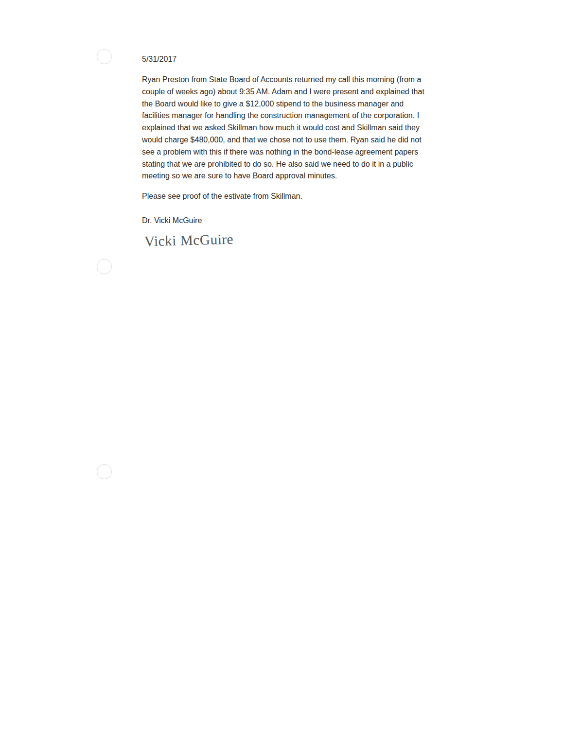5/31/2017
Ryan Preston from State Board of Accounts returned my call this morning (from a couple of weeks ago) about 9:35 AM. Adam and I were present and explained that the Board would like to give a $12,000 stipend to the business manager and facilities manager for handling the construction management of the corporation. I explained that we asked Skillman how much it would cost and Skillman said they would charge $480,000, and that we chose not to use them. Ryan said he did not see a problem with this if there was nothing in the bond-lease agreement papers stating that we are prohibited to do so. He also said we need to do it in a public meeting so we are sure to have Board approval minutes.
Please see proof of the estivate from Skillman.
Dr. Vicki McGuire
Vicki McGuire